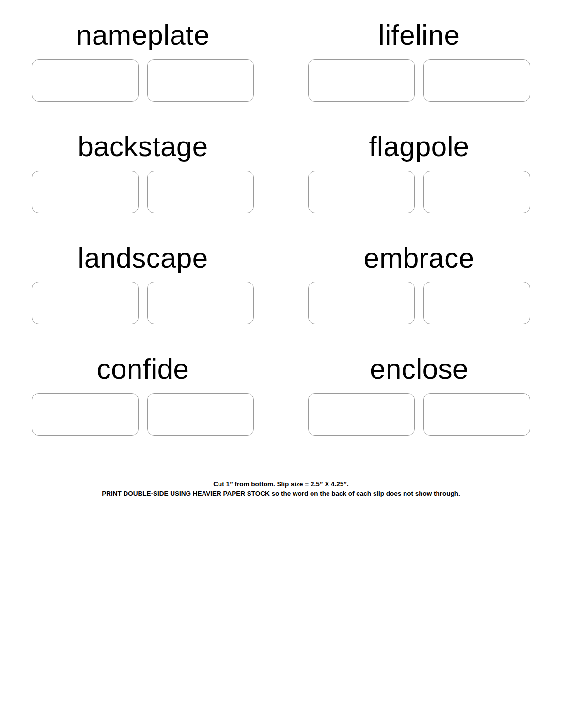nameplate
lifeline
backstage
flagpole
landscape
embrace
confide
enclose
Cut 1” from bottom. Slip size = 2.5” X 4.25”.
PRINT DOUBLE-SIDE USING HEAVIER PAPER STOCK so the word on the back of each slip does not show through.